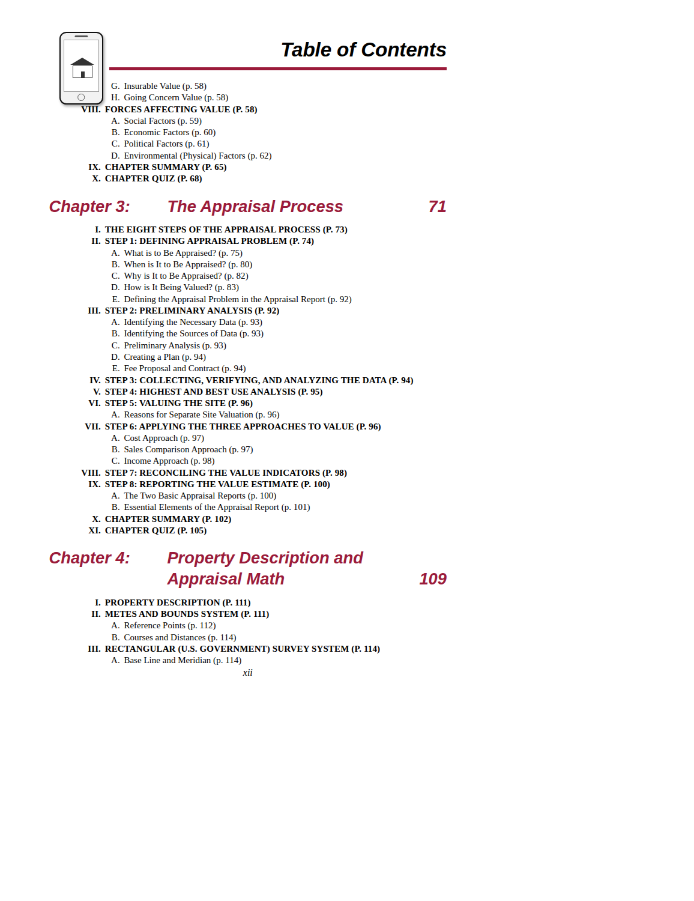Table of Contents
G.
Insurable Value (p. 58)
H.
Going Concern Value (p. 58)
VIII.
FORCES AFFECTING VALUE (p. 58)
A.
Social Factors (p. 59)
B.
Economic Factors (p. 60)
C.
Political Factors (p. 61)
D.
Environmental (Physical) Factors (p. 62)
IX.
CHAPTER SUMMARY (p. 65)
X.
CHAPTER QUIZ (p. 68)
Chapter 3:
The Appraisal Process
71
I.
THE EIGHT STEPS OF THE APPRAISAL PROCESS (p. 73)
II.
STEP 1: DEFINING APPRAISAL PROBLEM (p. 74)
A.
What is to Be Appraised? (p. 75)
B.
When is It to Be Appraised? (p. 80)
C.
Why is It to Be Appraised? (p. 82)
D.
How is It Being Valued? (p. 83)
E.
Defining the Appraisal Problem in the Appraisal Report (p. 92)
III.
STEP 2: PRELIMINARY ANALYSIS (p. 92)
A.
Identifying the Necessary Data (p. 93)
B.
Identifying the Sources of Data (p. 93)
C.
Preliminary Analysis (p. 93)
D.
Creating a Plan (p. 94)
E.
Fee Proposal and Contract (p. 94)
IV.
STEP 3: COLLECTING, VERIFYING, AND ANALYZING THE DATA (p. 94)
V.
STEP 4: HIGHEST AND BEST USE ANALYSIS (p. 95)
VI.
STEP 5: VALUING THE SITE (p. 96)
A.
Reasons for Separate Site Valuation (p. 96)
VII.
STEP 6: APPLYING THE THREE APPROACHES TO VALUE (p. 96)
A.
Cost Approach (p. 97)
B.
Sales Comparison Approach (p. 97)
C.
Income Approach (p. 98)
VIII.
STEP 7: RECONCILING THE VALUE INDICATORS (p. 98)
IX.
STEP 8: REPORTING THE VALUE ESTIMATE (p. 100)
A.
The Two Basic Appraisal Reports (p. 100)
B.
Essential Elements of the Appraisal Report (p. 101)
X.
CHAPTER SUMMARY (p. 102)
XI.
CHAPTER QUIZ (p. 105)
Chapter 4:
Property Description and Appraisal Math
109
I.
PROPERTY DESCRIPTION (p. 111)
II.
METES AND BOUNDS SYSTEM (p. 111)
A.
Reference Points (p. 112)
B.
Courses and Distances (p. 114)
III.
RECTANGULAR (U.S. GOVERNMENT) SURVEY SYSTEM (p. 114)
A.
Base Line and Meridian (p. 114)
xii